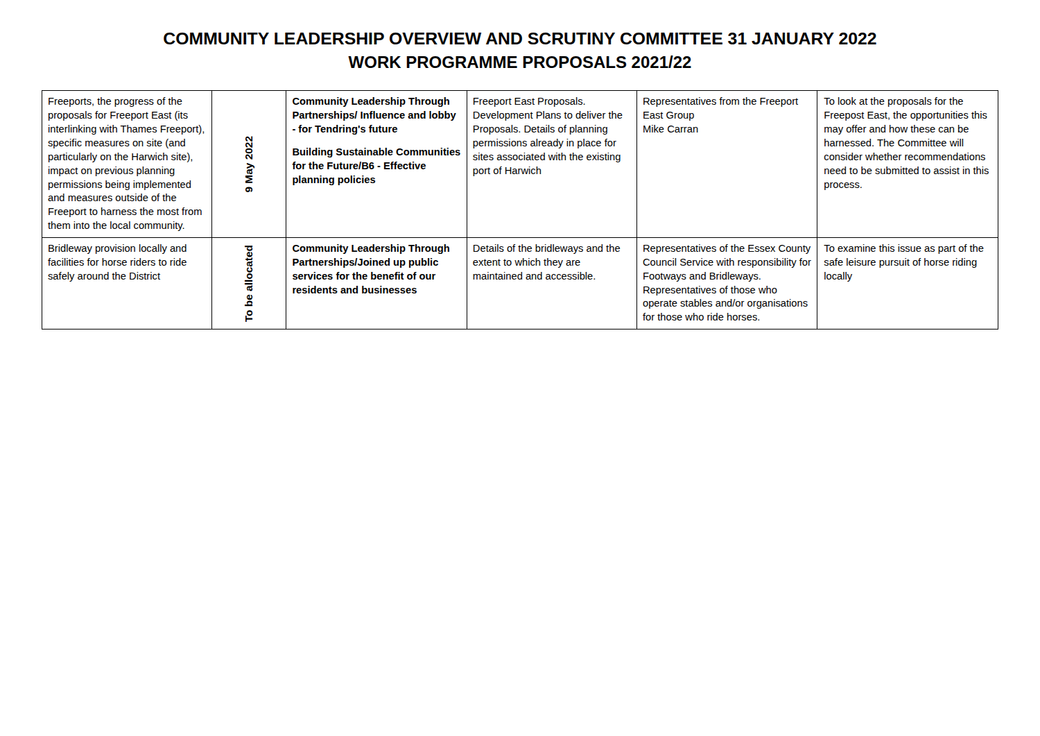COMMUNITY LEADERSHIP OVERVIEW AND SCRUTINY COMMITTEE 31 JANUARY 2022
WORK PROGRAMME PROPOSALS 2021/22
| Freeports, the progress of the proposals for Freeport East (its interlinking with Thames Freeport), specific measures on site (and particularly on the Harwich site), impact on previous planning permissions being implemented and measures outside of the Freeport to harness the most from them into the local community. | 9 May 2022 | Community Leadership Through Partnerships/ Influence and lobby - for Tendring's future Building Sustainable Communities for the Future/B6 - Effective planning policies | Freeport East Proposals. Development Plans to deliver the Proposals. Details of planning permissions already in place for sites associated with the existing port of Harwich | Representatives from the Freeport East Group Mike Carran | To look at the proposals for the Freepost East, the opportunities this may offer and how these can be harnessed. The Committee will consider whether recommendations need to be submitted to assist in this process. |
| Bridleway provision locally and facilities for horse riders to ride safely around the District | To be allocated | Community Leadership Through Partnerships/Joined up public services for the benefit of our residents and businesses | Details of the bridleways and the extent to which they are maintained and accessible. | Representatives of the Essex County Council Service with responsibility for Footways and Bridleways. Representatives of those who operate stables and/or organisations for those who ride horses. | To examine this issue as part of the safe leisure pursuit of horse riding locally |